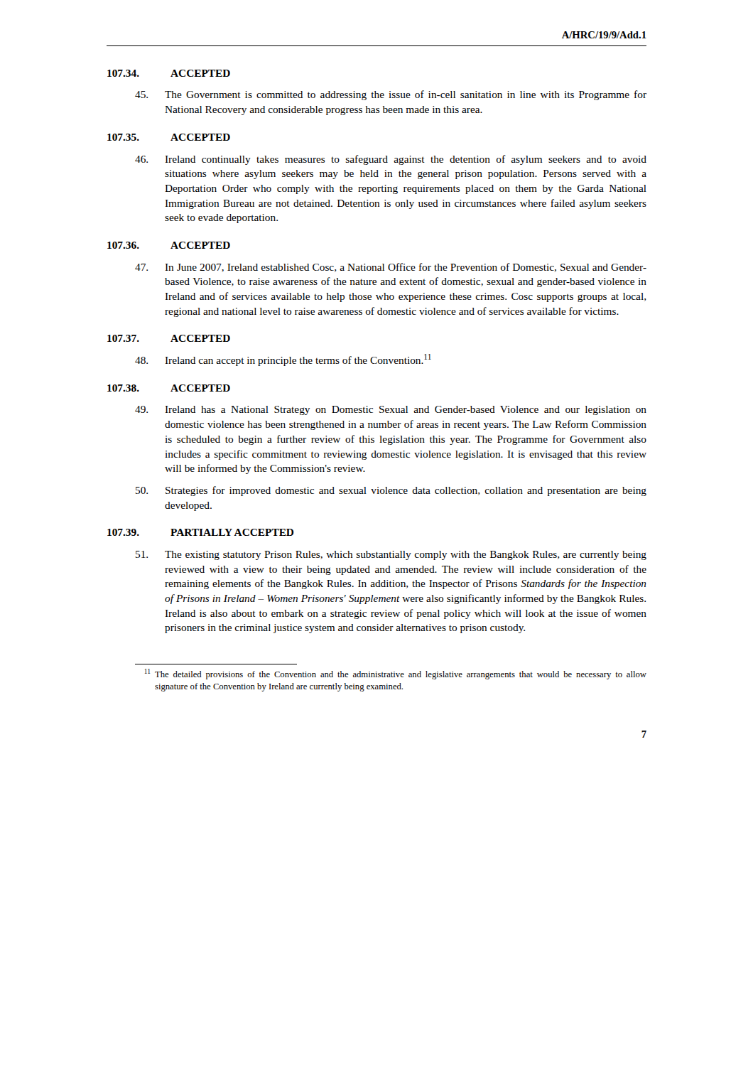A/HRC/19/9/Add.1
107.34. ACCEPTED
45. The Government is committed to addressing the issue of in-cell sanitation in line with its Programme for National Recovery and considerable progress has been made in this area.
107.35. ACCEPTED
46. Ireland continually takes measures to safeguard against the detention of asylum seekers and to avoid situations where asylum seekers may be held in the general prison population. Persons served with a Deportation Order who comply with the reporting requirements placed on them by the Garda National Immigration Bureau are not detained. Detention is only used in circumstances where failed asylum seekers seek to evade deportation.
107.36. ACCEPTED
47. In June 2007, Ireland established Cosc, a National Office for the Prevention of Domestic, Sexual and Gender-based Violence, to raise awareness of the nature and extent of domestic, sexual and gender-based violence in Ireland and of services available to help those who experience these crimes. Cosc supports groups at local, regional and national level to raise awareness of domestic violence and of services available for victims.
107.37. ACCEPTED
48. Ireland can accept in principle the terms of the Convention.11
107.38. ACCEPTED
49. Ireland has a National Strategy on Domestic Sexual and Gender-based Violence and our legislation on domestic violence has been strengthened in a number of areas in recent years. The Law Reform Commission is scheduled to begin a further review of this legislation this year. The Programme for Government also includes a specific commitment to reviewing domestic violence legislation. It is envisaged that this review will be informed by the Commission's review.
50. Strategies for improved domestic and sexual violence data collection, collation and presentation are being developed.
107.39. PARTIALLY ACCEPTED
51. The existing statutory Prison Rules, which substantially comply with the Bangkok Rules, are currently being reviewed with a view to their being updated and amended. The review will include consideration of the remaining elements of the Bangkok Rules. In addition, the Inspector of Prisons Standards for the Inspection of Prisons in Ireland – Women Prisoners' Supplement were also significantly informed by the Bangkok Rules. Ireland is also about to embark on a strategic review of penal policy which will look at the issue of women prisoners in the criminal justice system and consider alternatives to prison custody.
11 The detailed provisions of the Convention and the administrative and legislative arrangements that would be necessary to allow signature of the Convention by Ireland are currently being examined.
7